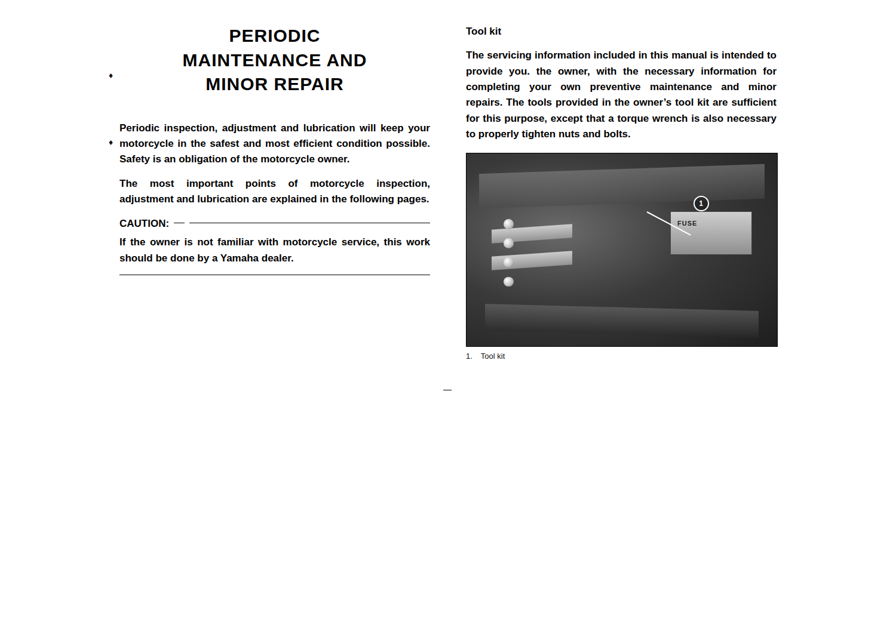♦
♦
PERIODIC
MAINTENANCE AND
MINOR REPAIR
Periodic inspection, adjustment and lubrication will keep your motorcycle in the safest and most efficient condition possible. Safety is an obligation of the motorcycle owner.
The most important points of motorcycle inspection, adjustment and lubrication are explained in the following pages.
CAUTION:
If the owner is not familiar with motorcycle service, this work should be done by a Yamaha dealer.
Tool kit
The servicing information included in this manual is intended to provide you. the owner, with the necessary information for completing your own preventive maintenance and minor repairs. The tools provided in the owner’s tool kit are sufficient for this purpose, except that a torque wrench is also necessary to properly tighten nuts and bolts.
FUSE
1
1. Tool kit
—